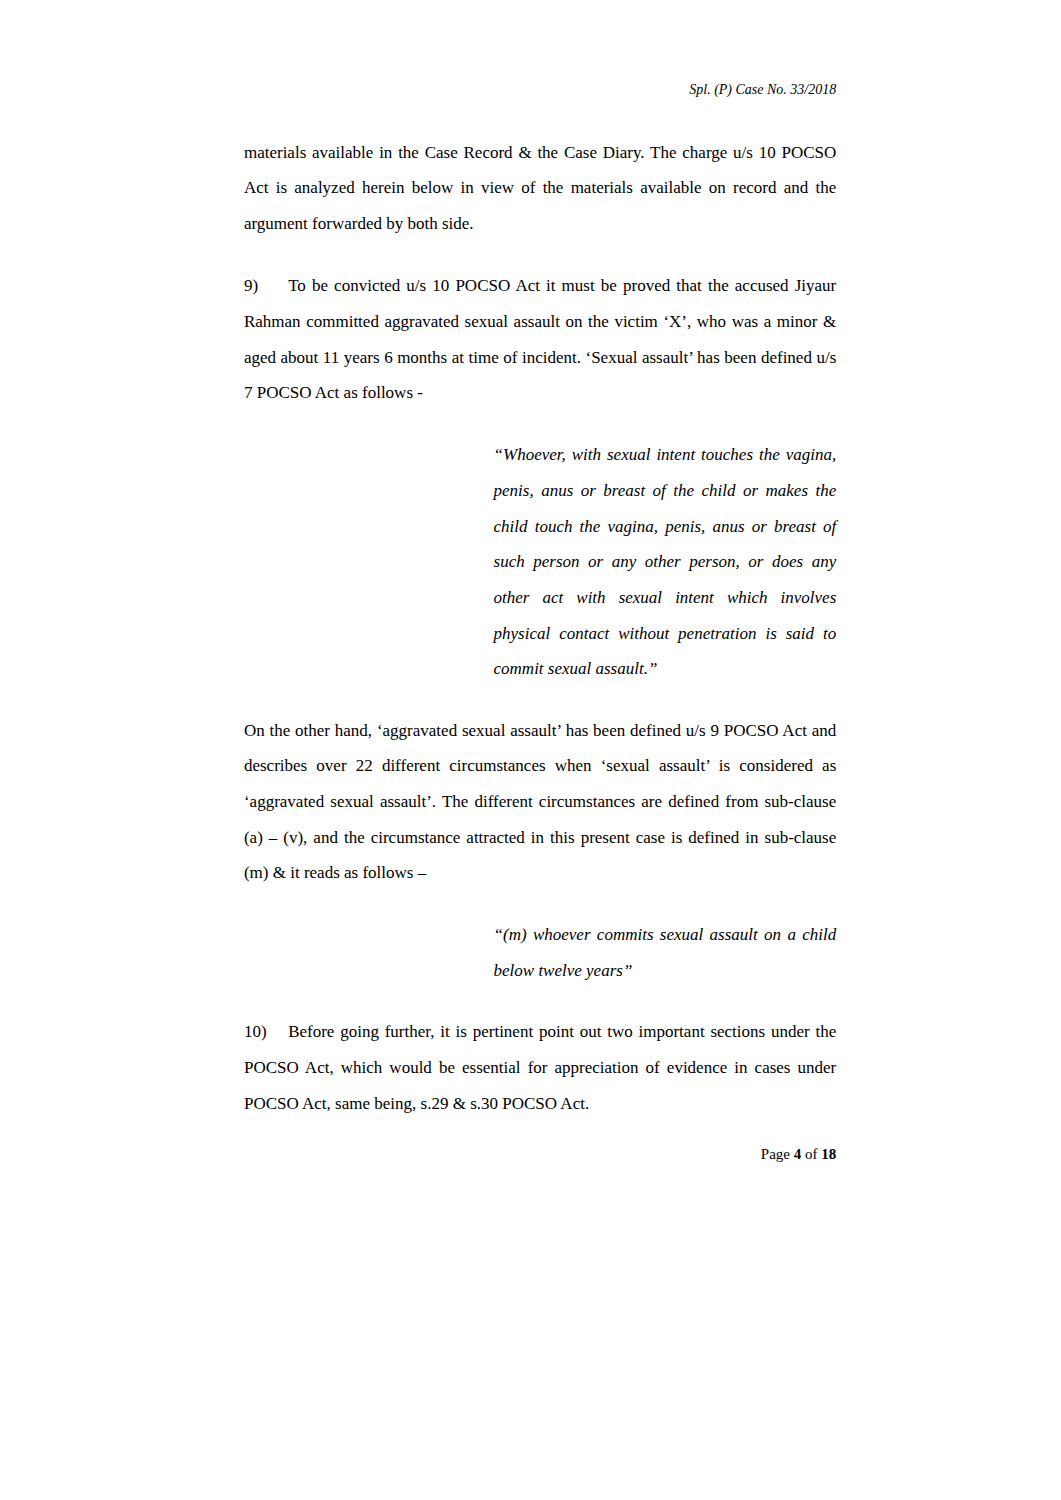Spl. (P) Case No. 33/2018
materials available in the Case Record & the Case Diary. The charge u/s 10 POCSO Act is analyzed herein below in view of the materials available on record and the argument forwarded by both side.
9) To be convicted u/s 10 POCSO Act it must be proved that the accused Jiyaur Rahman committed aggravated sexual assault on the victim ‘X’, who was a minor & aged about 11 years 6 months at time of incident. ‘Sexual assault’ has been defined u/s 7 POCSO Act as follows -
“Whoever, with sexual intent touches the vagina, penis, anus or breast of the child or makes the child touch the vagina, penis, anus or breast of such person or any other person, or does any other act with sexual intent which involves physical contact without penetration is said to commit sexual assault.”
On the other hand, ‘aggravated sexual assault’ has been defined u/s 9 POCSO Act and describes over 22 different circumstances when ‘sexual assault’ is considered as ‘aggravated sexual assault’. The different circumstances are defined from sub-clause (a) – (v), and the circumstance attracted in this present case is defined in sub-clause (m) & it reads as follows –
“(m) whoever commits sexual assault on a child below twelve years”
10) Before going further, it is pertinent point out two important sections under the POCSO Act, which would be essential for appreciation of evidence in cases under POCSO Act, same being, s.29 & s.30 POCSO Act.
Page 4 of 18